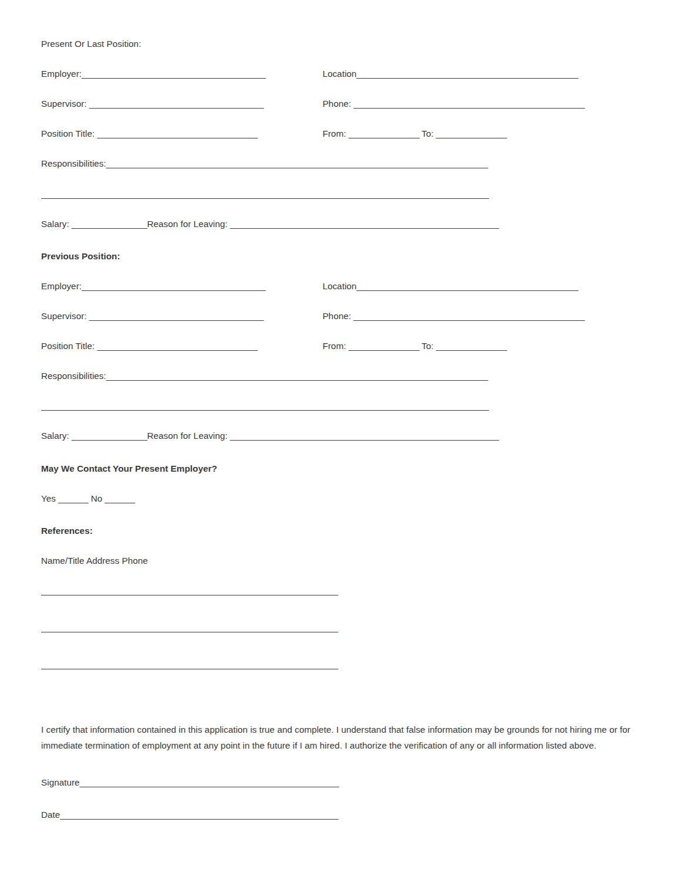Present Or Last Position:
Employer:_______________________________________
Location_______________________________________________
Supervisor: _____________________________________
Phone: _________________________________________________
Position Title: __________________________________
From: _______________ To: _______________
Responsibilities:_________________________________________________________________________________
_______________________________________________________________________________________________
Salary: ________________Reason for Leaving: _________________________________________________________
Previous Position:
Employer:_______________________________________
Location_______________________________________________
Supervisor: _____________________________________
Phone: _________________________________________________
Position Title: __________________________________
From: _______________ To: _______________
Responsibilities:_________________________________________________________________________________
_______________________________________________________________________________________________
Salary: ________________Reason for Leaving: _________________________________________________________
May We Contact Your Present Employer?
Yes ______ No ______
References:
Name/Title Address Phone
_______________________________________________________________
_______________________________________________________________
_______________________________________________________________
I certify that information contained in this application is true and complete. I understand that false information may be grounds for not hiring me or for immediate termination of employment at any point in the future if I am hired. I authorize the verification of any or all information listed above.
Signature_______________________________________________________
Date___________________________________________________________